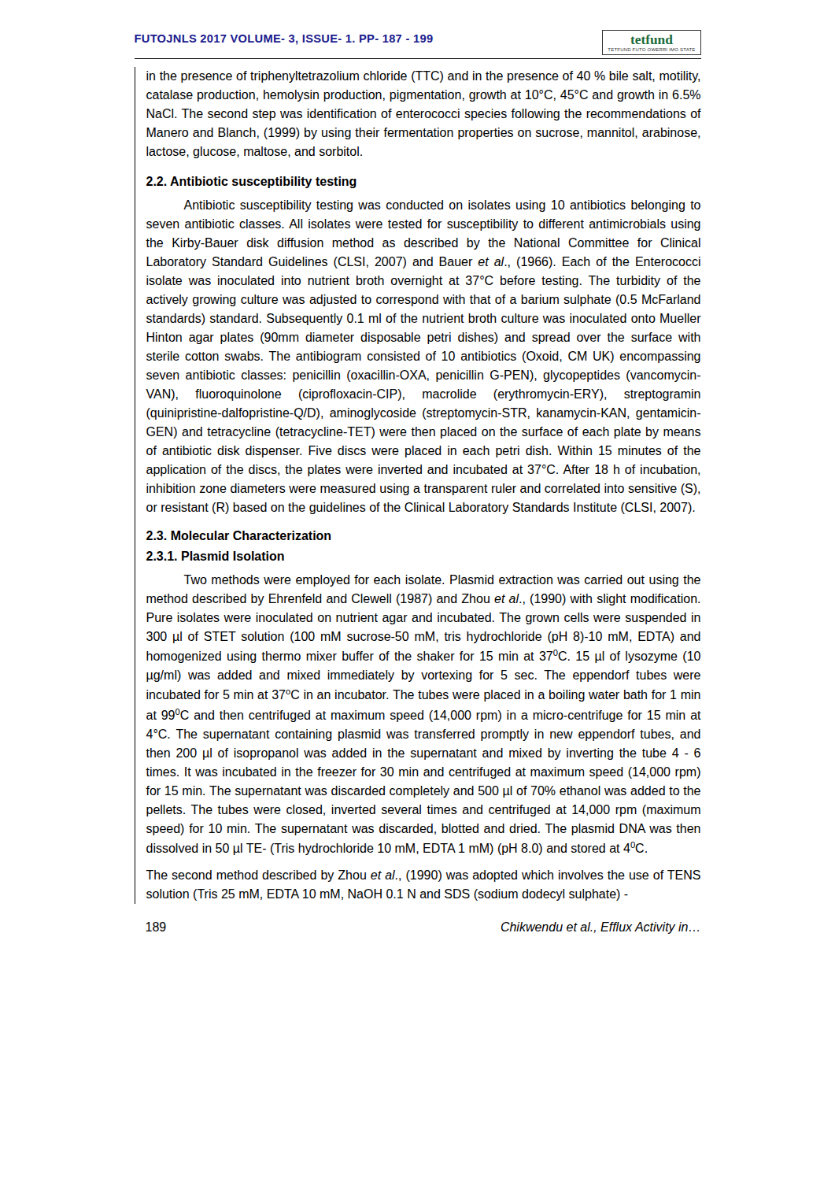FUTOJNLS 2017 VOLUME- 3, ISSUE- 1. PP- 187 - 199
tet fund
TETFUND FUTO OWERRI IMO STATE
in the presence of triphenyltetrazolium chloride (TTC) and in the presence of 40 % bile salt, motility, catalase production, hemolysin production, pigmentation, growth at 10°C, 45°C and growth in 6.5% NaCl. The second step was identification of enterococci species following the recommendations of Manero and Blanch, (1999) by using their fermentation properties on sucrose, mannitol, arabinose, lactose, glucose, maltose, and sorbitol.
2.2. Antibiotic susceptibility testing
Antibiotic susceptibility testing was conducted on isolates using 10 antibiotics belonging to seven antibiotic classes. All isolates were tested for susceptibility to different antimicrobials using the Kirby-Bauer disk diffusion method as described by the National Committee for Clinical Laboratory Standard Guidelines (CLSI, 2007) and Bauer et al., (1966). Each of the Enterococci isolate was inoculated into nutrient broth overnight at 37°C before testing. The turbidity of the actively growing culture was adjusted to correspond with that of a barium sulphate (0.5 McFarland standards) standard. Subsequently 0.1 ml of the nutrient broth culture was inoculated onto Mueller Hinton agar plates (90mm diameter disposable petri dishes) and spread over the surface with sterile cotton swabs. The antibiogram consisted of 10 antibiotics (Oxoid, CM UK) encompassing seven antibiotic classes: penicillin (oxacillin-OXA, penicillin G-PEN), glycopeptides (vancomycin-VAN), fluoroquinolone (ciprofloxacin-CIP), macrolide (erythromycin-ERY), streptogramin (quinipristine-dalfopristine-Q/D), aminoglycoside (streptomycin-STR, kanamycin-KAN, gentamicin-GEN) and tetracycline (tetracycline-TET) were then placed on the surface of each plate by means of antibiotic disk dispenser. Five discs were placed in each petri dish. Within 15 minutes of the application of the discs, the plates were inverted and incubated at 37°C. After 18 h of incubation, inhibition zone diameters were measured using a transparent ruler and correlated into sensitive (S), or resistant (R) based on the guidelines of the Clinical Laboratory Standards Institute (CLSI, 2007).
2.3. Molecular Characterization
2.3.1. Plasmid Isolation
Two methods were employed for each isolate. Plasmid extraction was carried out using the method described by Ehrenfeld and Clewell (1987) and Zhou et al., (1990) with slight modification. Pure isolates were inoculated on nutrient agar and incubated. The grown cells were suspended in 300 µl of STET solution (100 mM sucrose-50 mM, tris hydrochloride (pH 8)-10 mM, EDTA) and homogenized using thermo mixer buffer of the shaker for 15 min at 370C. 15 µl of lysozyme (10 µg/ml) was added and mixed immediately by vortexing for 5 sec. The eppendorf tubes were incubated for 5 min at 37oC in an incubator. The tubes were placed in a boiling water bath for 1 min at 990C and then centrifuged at maximum speed (14,000 rpm) in a micro-centrifuge for 15 min at 4°C. The supernatant containing plasmid was transferred promptly in new eppendorf tubes, and then 200 µl of isopropanol was added in the supernatant and mixed by inverting the tube 4 - 6 times. It was incubated in the freezer for 30 min and centrifuged at maximum speed (14,000 rpm) for 15 min. The supernatant was discarded completely and 500 µl of 70% ethanol was added to the pellets. The tubes were closed, inverted several times and centrifuged at 14,000 rpm (maximum speed) for 10 min. The supernatant was discarded, blotted and dried. The plasmid DNA was then dissolved in 50 µl TE- (Tris hydrochloride 10 mM, EDTA 1 mM) (pH 8.0) and stored at 40C.
The second method described by Zhou et al., (1990) was adopted which involves the use of TENS solution (Tris 25 mM, EDTA 10 mM, NaOH 0.1 N and SDS (sodium dodecyl sulphate) -
189
Chikwendu et al., Efflux Activity in…